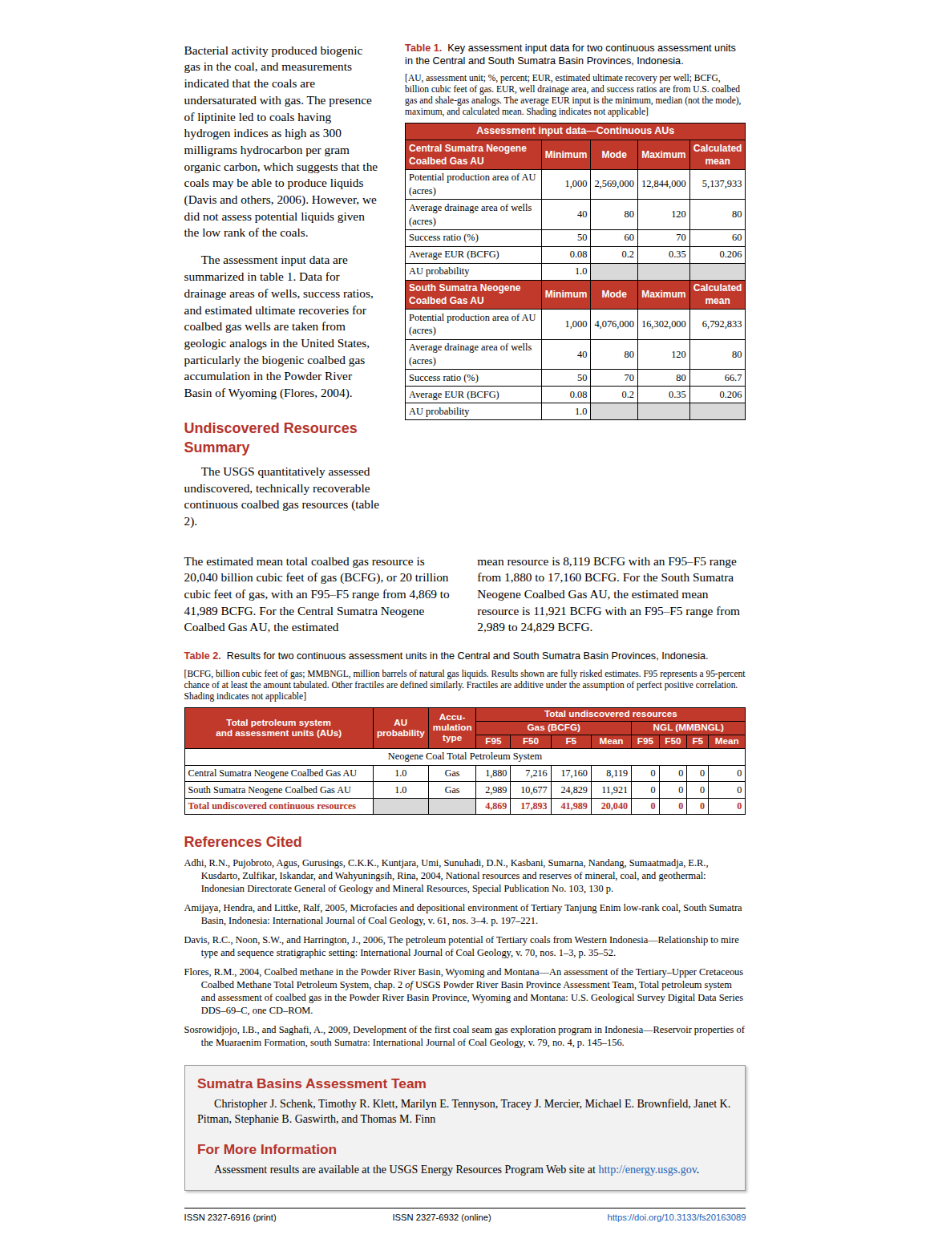Bacterial activity produced biogenic gas in the coal, and measurements indicated that the coals are undersaturated with gas. The presence of liptinite led to coals having hydrogen indices as high as 300 milligrams hydrocarbon per gram organic carbon, which suggests that the coals may be able to produce liquids (Davis and others, 2006). However, we did not assess potential liquids given the low rank of the coals.
The assessment input data are summarized in table 1. Data for drainage areas of wells, success ratios, and estimated ultimate recoveries for coalbed gas wells are taken from geologic analogs in the United States, particularly the biogenic coalbed gas accumulation in the Powder River Basin of Wyoming (Flores, 2004).
Undiscovered Resources Summary
The USGS quantitatively assessed undiscovered, technically recoverable continuous coalbed gas resources (table 2).
Table 1. Key assessment input data for two continuous assessment units in the Central and South Sumatra Basin Provinces, Indonesia.
[AU, assessment unit; %, percent; EUR, estimated ultimate recovery per well; BCFG, billion cubic feet of gas. EUR, well drainage area, and success ratios are from U.S. coalbed gas and shale-gas analogs. The average EUR input is the minimum, median (not the mode), maximum, and calculated mean. Shading indicates not applicable]
| Assessment input data—Continuous AUs |
| Central Sumatra Neogene Coalbed Gas AU | Minimum | Mode | Maximum | Calculated mean |
| Potential production area of AU (acres) | 1,000 | 2,569,000 | 12,844,000 | 5,137,933 |
| Average drainage area of wells (acres) | 40 | 80 | 120 | 80 |
| Success ratio (%) | 50 | 60 | 70 | 60 |
| Average EUR (BCFG) | 0.08 | 0.2 | 0.35 | 0.206 |
| AU probability | 1.0 | | | |
| South Sumatra Neogene Coalbed Gas AU | Minimum | Mode | Maximum | Calculated mean |
| Potential production area of AU (acres) | 1,000 | 4,076,000 | 16,302,000 | 6,792,833 |
| Average drainage area of wells (acres) | 40 | 80 | 120 | 80 |
| Success ratio (%) | 50 | 70 | 80 | 66.7 |
| Average EUR (BCFG) | 0.08 | 0.2 | 0.35 | 0.206 |
| AU probability | 1.0 | | | |
The estimated mean total coalbed gas resource is 20,040 billion cubic feet of gas (BCFG), or 20 trillion cubic feet of gas, with an F95–F5 range from 4,869 to 41,989 BCFG. For the Central Sumatra Neogene Coalbed Gas AU, the estimated
mean resource is 8,119 BCFG with an F95–F5 range from 1,880 to 17,160 BCFG. For the South Sumatra Neogene Coalbed Gas AU, the estimated mean resource is 11,921 BCFG with an F95–F5 range from 2,989 to 24,829 BCFG.
Table 2. Results for two continuous assessment units in the Central and South Sumatra Basin Provinces, Indonesia.
[BCFG, billion cubic feet of gas; MMBNGL, million barrels of natural gas liquids. Results shown are fully risked estimates. F95 represents a 95-percent chance of at least the amount tabulated. Other fractiles are defined similarly. Fractiles are additive under the assumption of perfect positive correlation. Shading indicates not applicable]
| Total petroleum system and assessment units (AUs) | AU probability | Accu- mulation type | Total undiscovered resources |
| --- | --- | --- | --- |
| Gas (BCFG) | NGL (MMBNGL) |
| F95 | F50 | F5 | Mean | F95 | F50 | F5 | Mean |
| Neogene Coal Total Petroleum System |
| Central Sumatra Neogene Coalbed Gas AU | 1.0 | Gas | 1,880 | 7,216 | 17,160 | 8,119 | 0 | 0 | 0 | 0 |
| South Sumatra Neogene Coalbed Gas AU | 1.0 | Gas | 2,989 | 10,677 | 24,829 | 11,921 | 0 | 0 | 0 | 0 |
| Total undiscovered continuous resources | | | 4,869 | 17,893 | 41,989 | 20,040 | 0 | 0 | 0 | 0 |
References Cited
Adhi, R.N., Pujobroto, Agus, Gurusings, C.K.K., Kuntjara, Umi, Sunuhadi, D.N., Kasbani, Sumarna, Nandang, Sumaatmadja, E.R., Kusdarto, Zulfikar, Iskandar, and Wahyuningsih, Rina, 2004, National resources and reserves of mineral, coal, and geothermal: Indonesian Directorate General of Geology and Mineral Resources, Special Publication No. 103, 130 p.
Amijaya, Hendra, and Littke, Ralf, 2005, Microfacies and depositional environment of Tertiary Tanjung Enim low-rank coal, South Sumatra Basin, Indonesia: International Journal of Coal Geology, v. 61, nos. 3–4. p. 197–221.
Davis, R.C., Noon, S.W., and Harrington, J., 2006, The petroleum potential of Tertiary coals from Western Indonesia—Relationship to mire type and sequence stratigraphic setting: International Journal of Coal Geology, v. 70, nos. 1–3, p. 35–52.
Flores, R.M., 2004, Coalbed methane in the Powder River Basin, Wyoming and Montana—An assessment of the Tertiary–Upper Cretaceous Coalbed Methane Total Petroleum System, chap. 2 of USGS Powder River Basin Province Assessment Team, Total petroleum system and assessment of coalbed gas in the Powder River Basin Province, Wyoming and Montana: U.S. Geological Survey Digital Data Series DDS–69–C, one CD–ROM.
Sosrowidjojo, I.B., and Saghafi, A., 2009, Development of the first coal seam gas exploration program in Indonesia—Reservoir properties of the Muaraenim Formation, south Sumatra: International Journal of Coal Geology, v. 79, no. 4, p. 145–156.
Sumatra Basins Assessment Team
Christopher J. Schenk, Timothy R. Klett, Marilyn E. Tennyson, Tracey J. Mercier, Michael E. Brownfield, Janet K. Pitman, Stephanie B. Gaswirth, and Thomas M. Finn
For More Information
Assessment results are available at the USGS Energy Resources Program Web site at http://energy.usgs.gov.
ISSN 2327-6916 (print) ISSN 2327-6932 (online) https://doi.org/10.3133/fs20163089